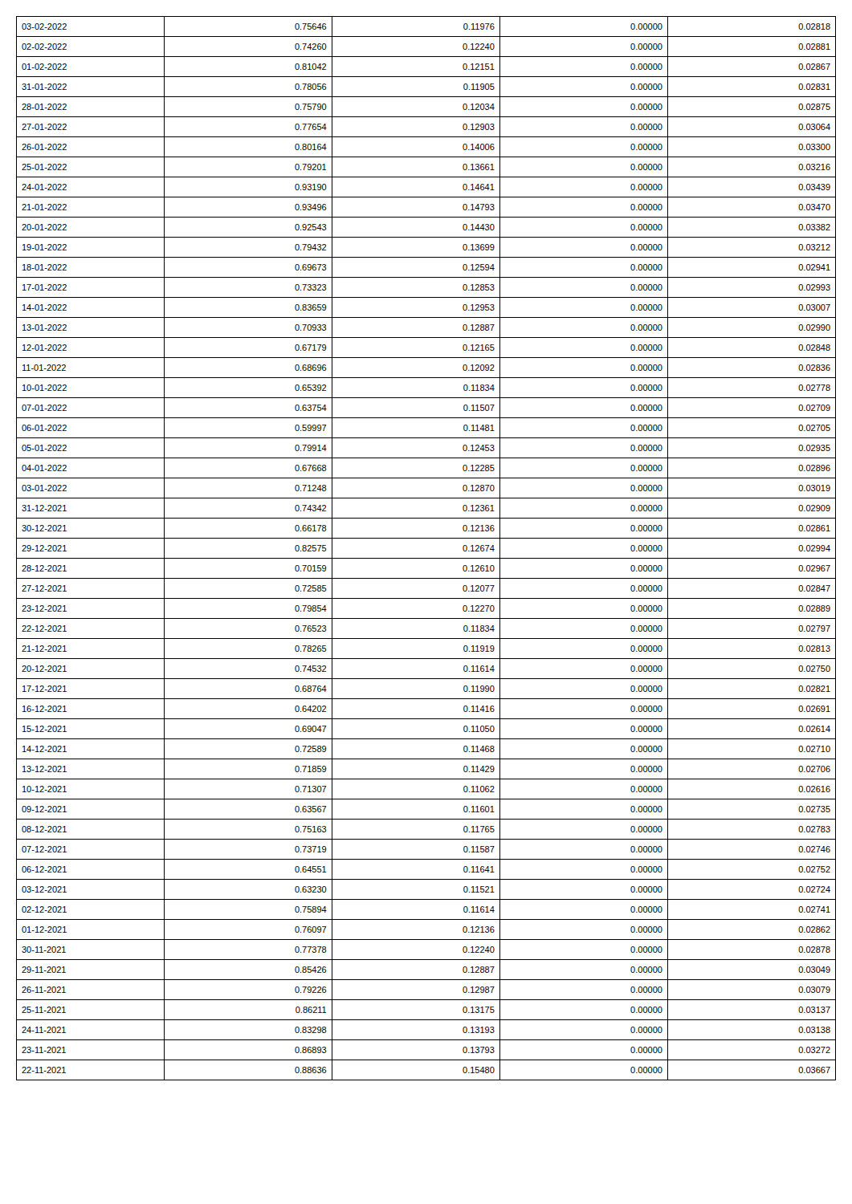| 03-02-2022 | 0.75646 | 0.11976 | 0.00000 | 0.02818 |
| 02-02-2022 | 0.74260 | 0.12240 | 0.00000 | 0.02881 |
| 01-02-2022 | 0.81042 | 0.12151 | 0.00000 | 0.02867 |
| 31-01-2022 | 0.78056 | 0.11905 | 0.00000 | 0.02831 |
| 28-01-2022 | 0.75790 | 0.12034 | 0.00000 | 0.02875 |
| 27-01-2022 | 0.77654 | 0.12903 | 0.00000 | 0.03064 |
| 26-01-2022 | 0.80164 | 0.14006 | 0.00000 | 0.03300 |
| 25-01-2022 | 0.79201 | 0.13661 | 0.00000 | 0.03216 |
| 24-01-2022 | 0.93190 | 0.14641 | 0.00000 | 0.03439 |
| 21-01-2022 | 0.93496 | 0.14793 | 0.00000 | 0.03470 |
| 20-01-2022 | 0.92543 | 0.14430 | 0.00000 | 0.03382 |
| 19-01-2022 | 0.79432 | 0.13699 | 0.00000 | 0.03212 |
| 18-01-2022 | 0.69673 | 0.12594 | 0.00000 | 0.02941 |
| 17-01-2022 | 0.73323 | 0.12853 | 0.00000 | 0.02993 |
| 14-01-2022 | 0.83659 | 0.12953 | 0.00000 | 0.03007 |
| 13-01-2022 | 0.70933 | 0.12887 | 0.00000 | 0.02990 |
| 12-01-2022 | 0.67179 | 0.12165 | 0.00000 | 0.02848 |
| 11-01-2022 | 0.68696 | 0.12092 | 0.00000 | 0.02836 |
| 10-01-2022 | 0.65392 | 0.11834 | 0.00000 | 0.02778 |
| 07-01-2022 | 0.63754 | 0.11507 | 0.00000 | 0.02709 |
| 06-01-2022 | 0.59997 | 0.11481 | 0.00000 | 0.02705 |
| 05-01-2022 | 0.79914 | 0.12453 | 0.00000 | 0.02935 |
| 04-01-2022 | 0.67668 | 0.12285 | 0.00000 | 0.02896 |
| 03-01-2022 | 0.71248 | 0.12870 | 0.00000 | 0.03019 |
| 31-12-2021 | 0.74342 | 0.12361 | 0.00000 | 0.02909 |
| 30-12-2021 | 0.66178 | 0.12136 | 0.00000 | 0.02861 |
| 29-12-2021 | 0.82575 | 0.12674 | 0.00000 | 0.02994 |
| 28-12-2021 | 0.70159 | 0.12610 | 0.00000 | 0.02967 |
| 27-12-2021 | 0.72585 | 0.12077 | 0.00000 | 0.02847 |
| 23-12-2021 | 0.79854 | 0.12270 | 0.00000 | 0.02889 |
| 22-12-2021 | 0.76523 | 0.11834 | 0.00000 | 0.02797 |
| 21-12-2021 | 0.78265 | 0.11919 | 0.00000 | 0.02813 |
| 20-12-2021 | 0.74532 | 0.11614 | 0.00000 | 0.02750 |
| 17-12-2021 | 0.68764 | 0.11990 | 0.00000 | 0.02821 |
| 16-12-2021 | 0.64202 | 0.11416 | 0.00000 | 0.02691 |
| 15-12-2021 | 0.69047 | 0.11050 | 0.00000 | 0.02614 |
| 14-12-2021 | 0.72589 | 0.11468 | 0.00000 | 0.02710 |
| 13-12-2021 | 0.71859 | 0.11429 | 0.00000 | 0.02706 |
| 10-12-2021 | 0.71307 | 0.11062 | 0.00000 | 0.02616 |
| 09-12-2021 | 0.63567 | 0.11601 | 0.00000 | 0.02735 |
| 08-12-2021 | 0.75163 | 0.11765 | 0.00000 | 0.02783 |
| 07-12-2021 | 0.73719 | 0.11587 | 0.00000 | 0.02746 |
| 06-12-2021 | 0.64551 | 0.11641 | 0.00000 | 0.02752 |
| 03-12-2021 | 0.63230 | 0.11521 | 0.00000 | 0.02724 |
| 02-12-2021 | 0.75894 | 0.11614 | 0.00000 | 0.02741 |
| 01-12-2021 | 0.76097 | 0.12136 | 0.00000 | 0.02862 |
| 30-11-2021 | 0.77378 | 0.12240 | 0.00000 | 0.02878 |
| 29-11-2021 | 0.85426 | 0.12887 | 0.00000 | 0.03049 |
| 26-11-2021 | 0.79226 | 0.12987 | 0.00000 | 0.03079 |
| 25-11-2021 | 0.86211 | 0.13175 | 0.00000 | 0.03137 |
| 24-11-2021 | 0.83298 | 0.13193 | 0.00000 | 0.03138 |
| 23-11-2021 | 0.86893 | 0.13793 | 0.00000 | 0.03272 |
| 22-11-2021 | 0.88636 | 0.15480 | 0.00000 | 0.03667 |